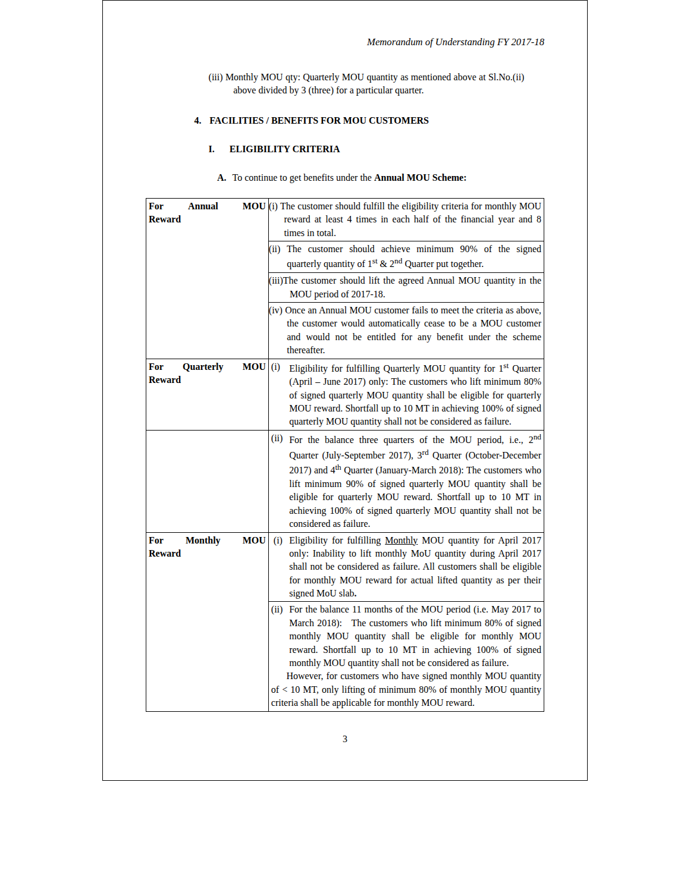Memorandum of Understanding FY 2017-18
(iii) Monthly MOU qty: Quarterly MOU quantity as mentioned above at Sl.No.(ii) above divided by 3 (three) for a particular quarter.
4. FACILITIES / BENEFITS FOR MOU CUSTOMERS
I. ELIGIBILITY CRITERIA
A. To continue to get benefits under the Annual MOU Scheme:
| For Annual MOU Reward | (i) The customer should fulfill the eligibility criteria for monthly MOU reward at least 4 times in each half of the financial year and 8 times in total. |
| (ii) The customer should achieve minimum 90% of the signed quarterly quantity of 1 st & 2 nd Quarter put together. |
| (iii)The customer should lift the agreed Annual MOU quantity in the MOU period of 2017-18. |
| (iv) Once an Annual MOU customer fails to meet the criteria as above, the customer would automatically cease to be a MOU customer and would not be entitled for any benefit under the scheme thereafter. |
| For Quarterly MOU Reward | (i) Eligibility for fulfilling Quarterly MOU quantity for 1 st Quarter (April – June 2017) only: The customers who lift minimum 80% of signed quarterly MOU quantity shall be eligible for quarterly MOU reward. Shortfall up to 10 MT in achieving 100% of signed quarterly MOU quantity shall not be considered as failure. |
| | (ii) For the balance three quarters of the MOU period, i.e., 2 nd Quarter (July-September 2017), 3 rd Quarter (October-December 2017) and 4 th Quarter (January-March 2018): The customers who lift minimum 90% of signed quarterly MOU quantity shall be eligible for quarterly MOU reward. Shortfall up to 10 MT in achieving 100% of signed quarterly MOU quantity shall not be considered as failure. |
| For Monthly MOU Reward | (i) Eligibility for fulfilling Monthly MOU quantity for April 2017 only: Inability to lift monthly MoU quantity during April 2017 shall not be considered as failure. All customers shall be eligible for monthly MOU reward for actual lifted quantity as per their signed MoU slab . |
| (ii) For the balance 11 months of the MOU period (i.e. May 2017 to March 2018): The customers who lift minimum 80% of signed monthly MOU quantity shall be eligible for monthly MOU reward. Shortfall up to 10 MT in achieving 100% of signed monthly MOU quantity shall not be considered as failure. However, for customers who have signed monthly MOU quantity of < 10 MT , only lifting of minimum 80% of monthly MOU quantity criteria shall be applicable for monthly MOU reward. |
3